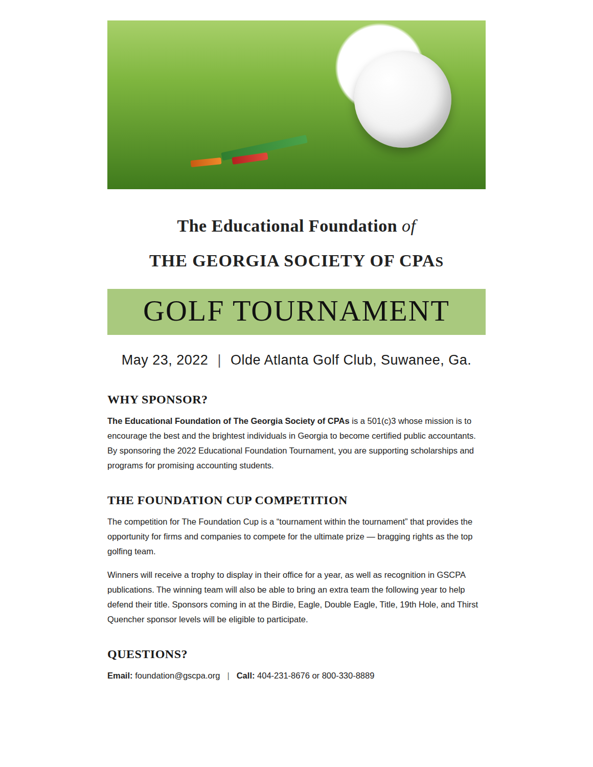The Educational Foundation of
The Georgia Society of CPAs
Golf Tournament
May 23, 2022 | Olde Atlanta Golf Club, Suwanee, Ga.
Why Sponsor?
The Educational Foundation of The Georgia Society of CPAs is a 501(c)3 whose mission is to encourage the best and the brightest individuals in Georgia to become certified public accountants. By sponsoring the 2022 Educational Foundation Tournament, you are supporting scholarships and programs for promising accounting students.
The Foundation Cup Competition
The competition for The Foundation Cup is a “tournament within the tournament” that provides the opportunity for firms and companies to compete for the ultimate prize — bragging rights as the top golfing team.
Winners will receive a trophy to display in their office for a year, as well as recognition in GSCPA publications. The winning team will also be able to bring an extra team the following year to help defend their title. Sponsors coming in at the Birdie, Eagle, Double Eagle, Title, 19th Hole, and Thirst Quencher sponsor levels will be eligible to participate.
Questions?
Email: foundation@gscpa.org|Call: 404-231-8676 or 800-330-8889